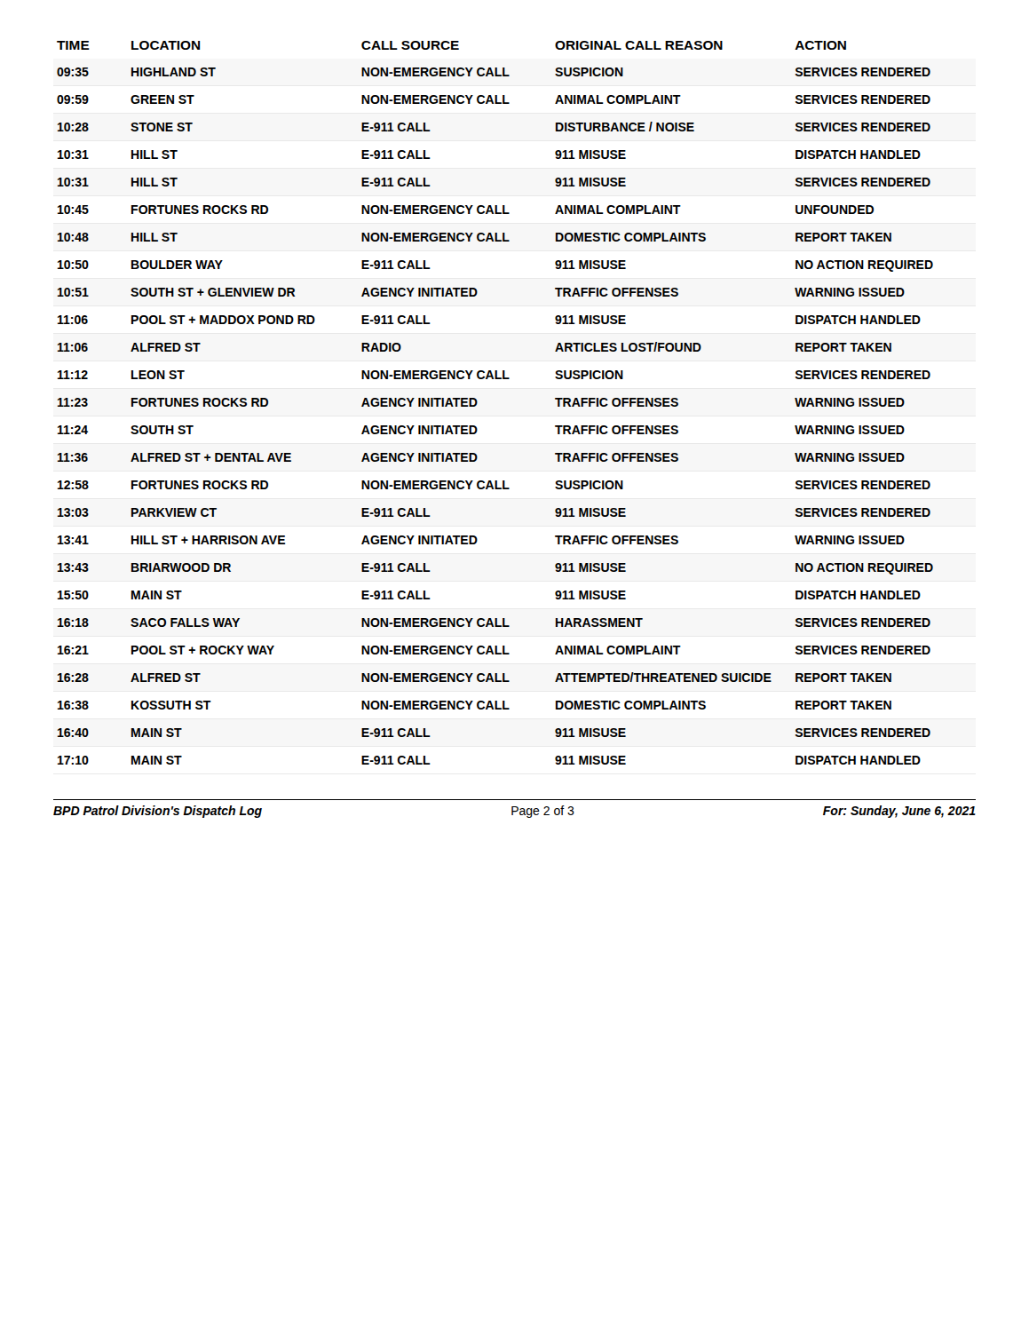| TIME | LOCATION | CALL SOURCE | ORIGINAL CALL REASON | ACTION |
| --- | --- | --- | --- | --- |
| 09:35 | HIGHLAND ST | NON-EMERGENCY CALL | SUSPICION | SERVICES RENDERED |
| 09:59 | GREEN ST | NON-EMERGENCY CALL | ANIMAL COMPLAINT | SERVICES RENDERED |
| 10:28 | STONE ST | E-911 CALL | DISTURBANCE / NOISE | SERVICES RENDERED |
| 10:31 | HILL ST | E-911 CALL | 911 MISUSE | DISPATCH HANDLED |
| 10:31 | HILL ST | E-911 CALL | 911 MISUSE | SERVICES RENDERED |
| 10:45 | FORTUNES ROCKS RD | NON-EMERGENCY CALL | ANIMAL COMPLAINT | UNFOUNDED |
| 10:48 | HILL ST | NON-EMERGENCY CALL | DOMESTIC COMPLAINTS | REPORT TAKEN |
| 10:50 | BOULDER WAY | E-911 CALL | 911 MISUSE | NO ACTION REQUIRED |
| 10:51 | SOUTH ST + GLENVIEW DR | AGENCY INITIATED | TRAFFIC OFFENSES | WARNING ISSUED |
| 11:06 | POOL ST + MADDOX POND RD | E-911 CALL | 911 MISUSE | DISPATCH HANDLED |
| 11:06 | ALFRED ST | RADIO | ARTICLES LOST/FOUND | REPORT TAKEN |
| 11:12 | LEON ST | NON-EMERGENCY CALL | SUSPICION | SERVICES RENDERED |
| 11:23 | FORTUNES ROCKS RD | AGENCY INITIATED | TRAFFIC OFFENSES | WARNING ISSUED |
| 11:24 | SOUTH ST | AGENCY INITIATED | TRAFFIC OFFENSES | WARNING ISSUED |
| 11:36 | ALFRED ST + DENTAL AVE | AGENCY INITIATED | TRAFFIC OFFENSES | WARNING ISSUED |
| 12:58 | FORTUNES ROCKS RD | NON-EMERGENCY CALL | SUSPICION | SERVICES RENDERED |
| 13:03 | PARKVIEW CT | E-911 CALL | 911 MISUSE | SERVICES RENDERED |
| 13:41 | HILL ST + HARRISON AVE | AGENCY INITIATED | TRAFFIC OFFENSES | WARNING ISSUED |
| 13:43 | BRIARWOOD DR | E-911 CALL | 911 MISUSE | NO ACTION REQUIRED |
| 15:50 | MAIN ST | E-911 CALL | 911 MISUSE | DISPATCH HANDLED |
| 16:18 | SACO FALLS WAY | NON-EMERGENCY CALL | HARASSMENT | SERVICES RENDERED |
| 16:21 | POOL ST + ROCKY WAY | NON-EMERGENCY CALL | ANIMAL COMPLAINT | SERVICES RENDERED |
| 16:28 | ALFRED ST | NON-EMERGENCY CALL | ATTEMPTED/THREATENED SUICIDE | REPORT TAKEN |
| 16:38 | KOSSUTH ST | NON-EMERGENCY CALL | DOMESTIC COMPLAINTS | REPORT TAKEN |
| 16:40 | MAIN ST | E-911 CALL | 911 MISUSE | SERVICES RENDERED |
| 17:10 | MAIN ST | E-911 CALL | 911 MISUSE | DISPATCH HANDLED |
BPD Patrol Division's Dispatch Log Page 2 of 3 For: Sunday, June 6, 2021